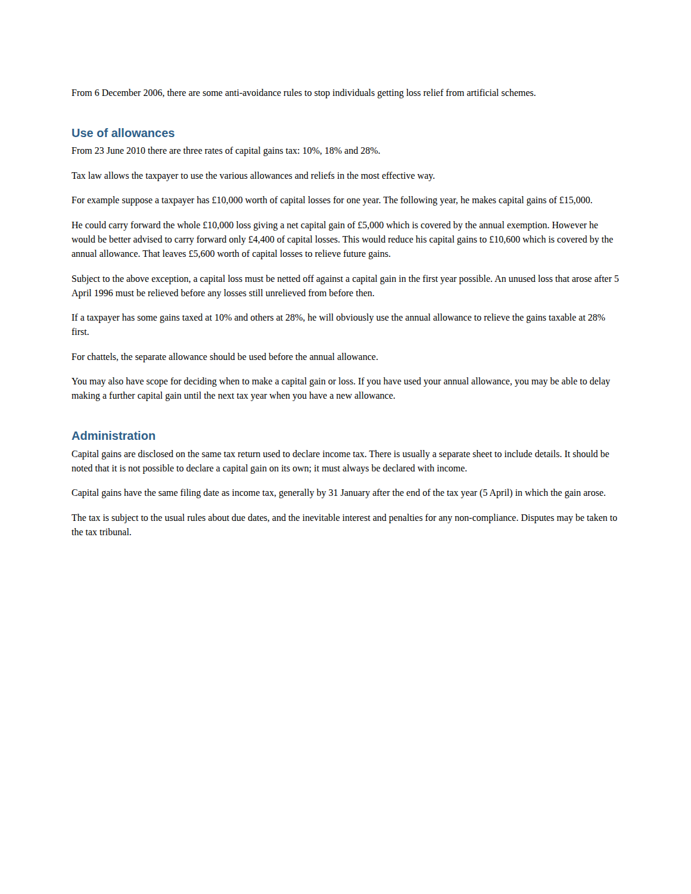From 6 December 2006, there are some anti-avoidance rules to stop individuals getting loss relief from artificial schemes.
Use of allowances
From 23 June 2010 there are three rates of capital gains tax: 10%, 18% and 28%.
Tax law allows the taxpayer to use the various allowances and reliefs in the most effective way.
For example suppose a taxpayer has £10,000 worth of capital losses for one year. The following year, he makes capital gains of £15,000.
He could carry forward the whole £10,000 loss giving a net capital gain of £5,000 which is covered by the annual exemption. However he would be better advised to carry forward only £4,400 of capital losses. This would reduce his capital gains to £10,600 which is covered by the annual allowance. That leaves £5,600 worth of capital losses to relieve future gains.
Subject to the above exception, a capital loss must be netted off against a capital gain in the first year possible. An unused loss that arose after 5 April 1996 must be relieved before any losses still unrelieved from before then.
If a taxpayer has some gains taxed at 10% and others at 28%, he will obviously use the annual allowance to relieve the gains taxable at 28% first.
For chattels, the separate allowance should be used before the annual allowance.
You may also have scope for deciding when to make a capital gain or loss. If you have used your annual allowance, you may be able to delay making a further capital gain until the next tax year when you have a new allowance.
Administration
Capital gains are disclosed on the same tax return used to declare income tax. There is usually a separate sheet to include details. It should be noted that it is not possible to declare a capital gain on its own; it must always be declared with income.
Capital gains have the same filing date as income tax, generally by 31 January after the end of the tax year (5 April) in which the gain arose.
The tax is subject to the usual rules about due dates, and the inevitable interest and penalties for any non-compliance. Disputes may be taken to the tax tribunal.